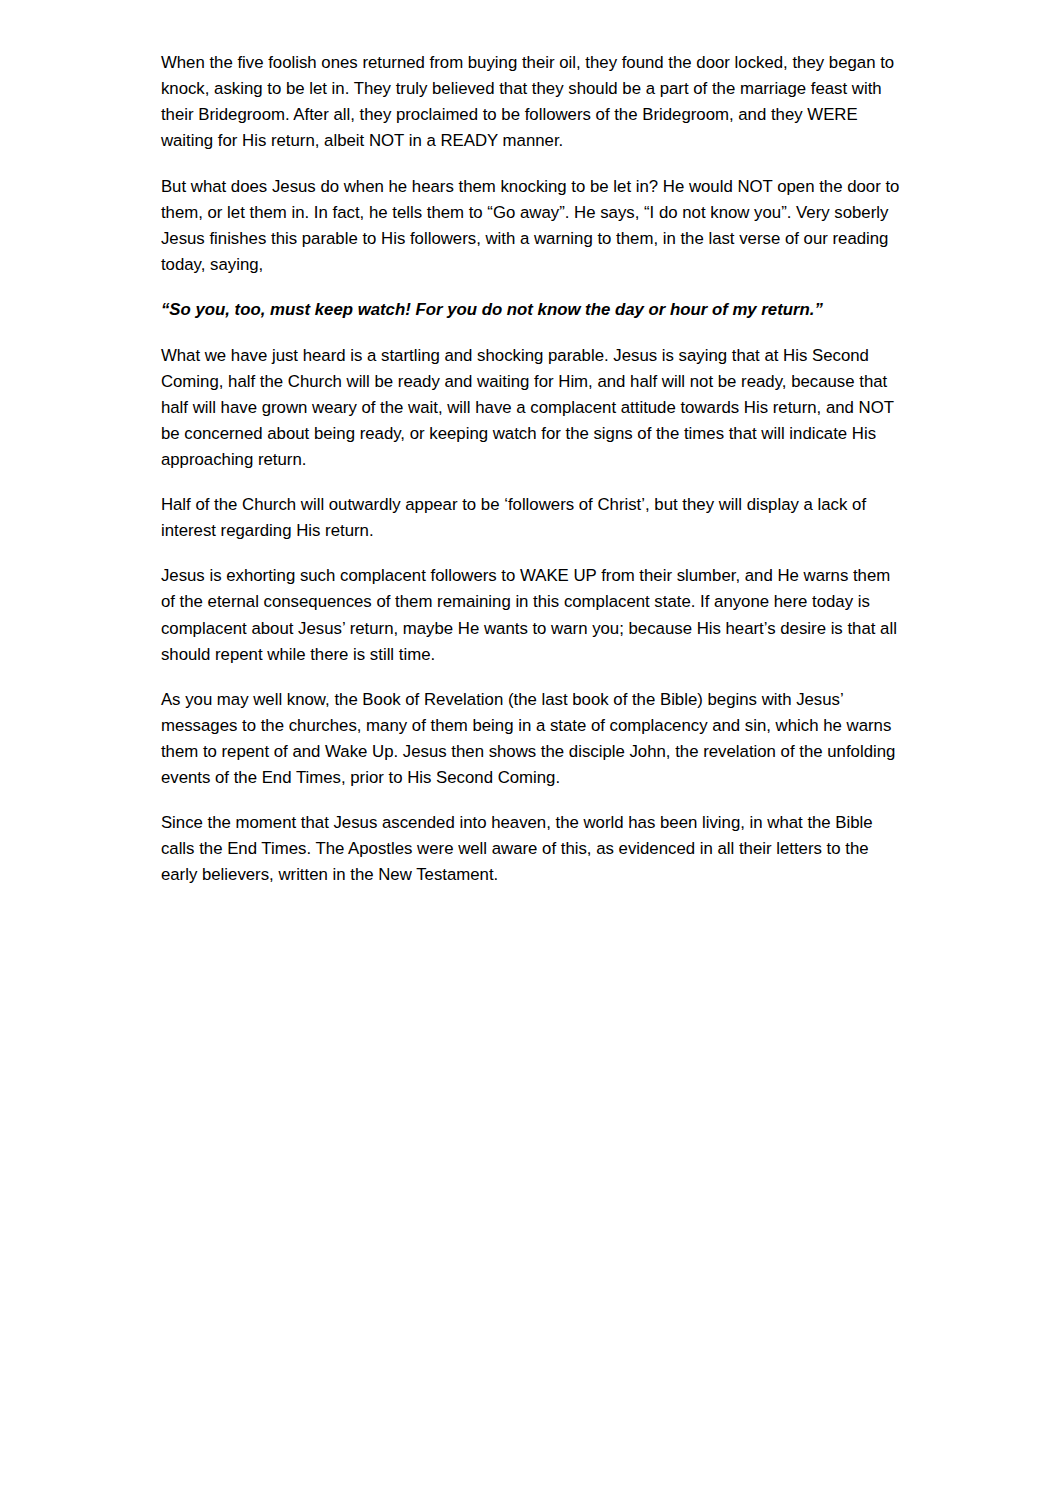When the five foolish ones returned from buying their oil, they found the door locked, they began to knock, asking to be let in. They truly believed that they should be a part of the marriage feast with their Bridegroom. After all, they proclaimed to be followers of the Bridegroom, and they WERE waiting for His return, albeit NOT in a READY manner.
But what does Jesus do when he hears them knocking to be let in? He would NOT open the door to them, or let them in. In fact, he tells them to “Go away”. He says, “I do not know you”. Very soberly Jesus finishes this parable to His followers, with a warning to them, in the last verse of our reading today, saying,
“So you, too, must keep watch! For you do not know the day or hour of my return.”
What we have just heard is a startling and shocking parable. Jesus is saying that at His Second Coming, half the Church will be ready and waiting for Him, and half will not be ready, because that half will have grown weary of the wait, will have a complacent attitude towards His return, and NOT be concerned about being ready, or keeping watch for the signs of the times that will indicate His approaching return.
Half of the Church will outwardly appear to be ‘followers of Christ’, but they will display a lack of interest regarding His return.
Jesus is exhorting such complacent followers to WAKE UP from their slumber, and He warns them of the eternal consequences of them remaining in this complacent state. If anyone here today is complacent about Jesus’ return, maybe He wants to warn you; because His heart’s desire is that all should repent while there is still time.
As you may well know, the Book of Revelation (the last book of the Bible) begins with Jesus’ messages to the churches, many of them being in a state of complacency and sin, which he warns them to repent of and Wake Up. Jesus then shows the disciple John, the revelation of the unfolding events of the End Times, prior to His Second Coming.
Since the moment that Jesus ascended into heaven, the world has been living, in what the Bible calls the End Times. The Apostles were well aware of this, as evidenced in all their letters to the early believers, written in the New Testament.